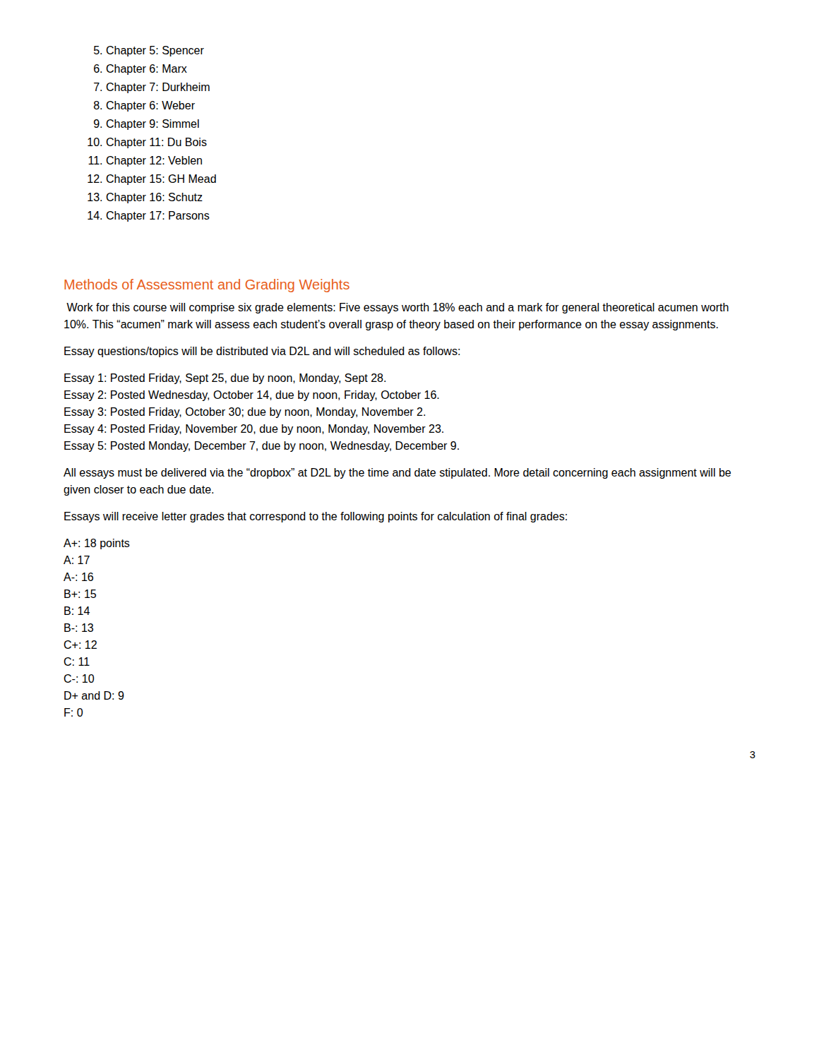Chapter 5: Spencer
Chapter 6: Marx
Chapter 7: Durkheim
Chapter 6: Weber
Chapter 9: Simmel
Chapter 11: Du Bois
Chapter 12: Veblen
Chapter 15: GH Mead
Chapter 16: Schutz
Chapter 17: Parsons
Methods of Assessment and Grading Weights
Work for this course will comprise six grade elements: Five essays worth 18% each and a mark for general theoretical acumen worth 10%. This “acumen” mark will assess each student’s overall grasp of theory based on their performance on the essay assignments.
Essay questions/topics will be distributed via D2L and will scheduled as follows:
Essay 1: Posted Friday, Sept 25, due by noon, Monday, Sept 28.
Essay 2: Posted Wednesday, October 14, due by noon, Friday, October 16.
Essay 3: Posted Friday, October 30; due by noon, Monday, November 2.
Essay 4: Posted Friday, November 20, due by noon, Monday, November 23.
Essay 5: Posted Monday, December 7, due by noon, Wednesday, December 9.
All essays must be delivered via the “dropbox” at D2L by the time and date stipulated. More detail concerning each assignment will be given closer to each due date.
Essays will receive letter grades that correspond to the following points for calculation of final grades:
A+: 18 points
A: 17
A-: 16
B+: 15
B: 14
B-: 13
C+: 12
C: 11
C-: 10
D+ and D: 9
F: 0
3